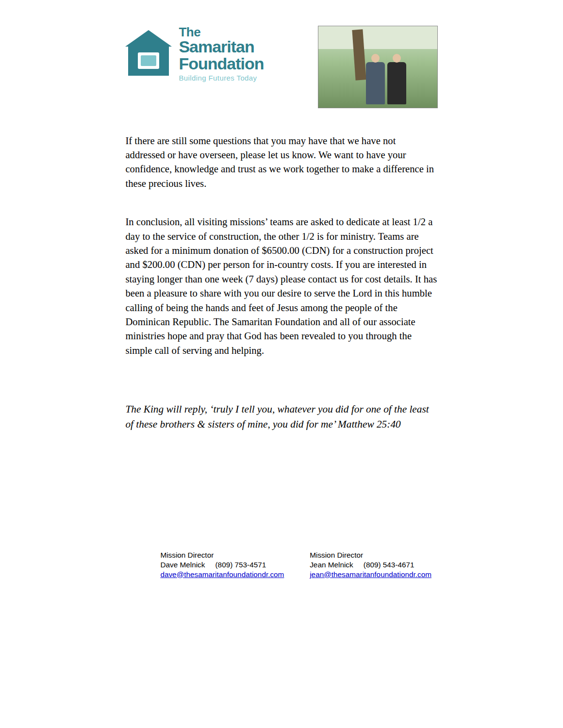The Samaritan Foundation Building Futures Today
If there are still some questions that you may have that we have not addressed or have overseen, please let us know. We want to have your confidence, knowledge and trust as we work together to make a difference in these precious lives.
In conclusion, all visiting missions’ teams are asked to dedicate at least 1/2 a day to the service of construction, the other 1/2 is for ministry. Teams are asked for a minimum donation of $6500.00 (CDN) for a construction project and $200.00 (CDN) per person for in-country costs. If you are interested in staying longer than one week (7 days) please contact us for cost details. It has been a pleasure to share with you our desire to serve the Lord in this humble calling of being the hands and feet of Jesus among the people of the Dominican Republic. The Samaritan Foundation and all of our associate ministries hope and pray that God has been revealed to you through the simple call of serving and helping.
The King will reply, ‘truly I tell you, whatever you did for one of the least of these brothers & sisters of mine, you did for me’ Matthew 25:40
| Mission Director | Mission Director |
| Dave Melnick (809) 753-4571 | Jean Melnick (809) 543-4671 |
| dave@thesamaritanfoundationdr.com | jean@thesamaritanfoundationdr.com |